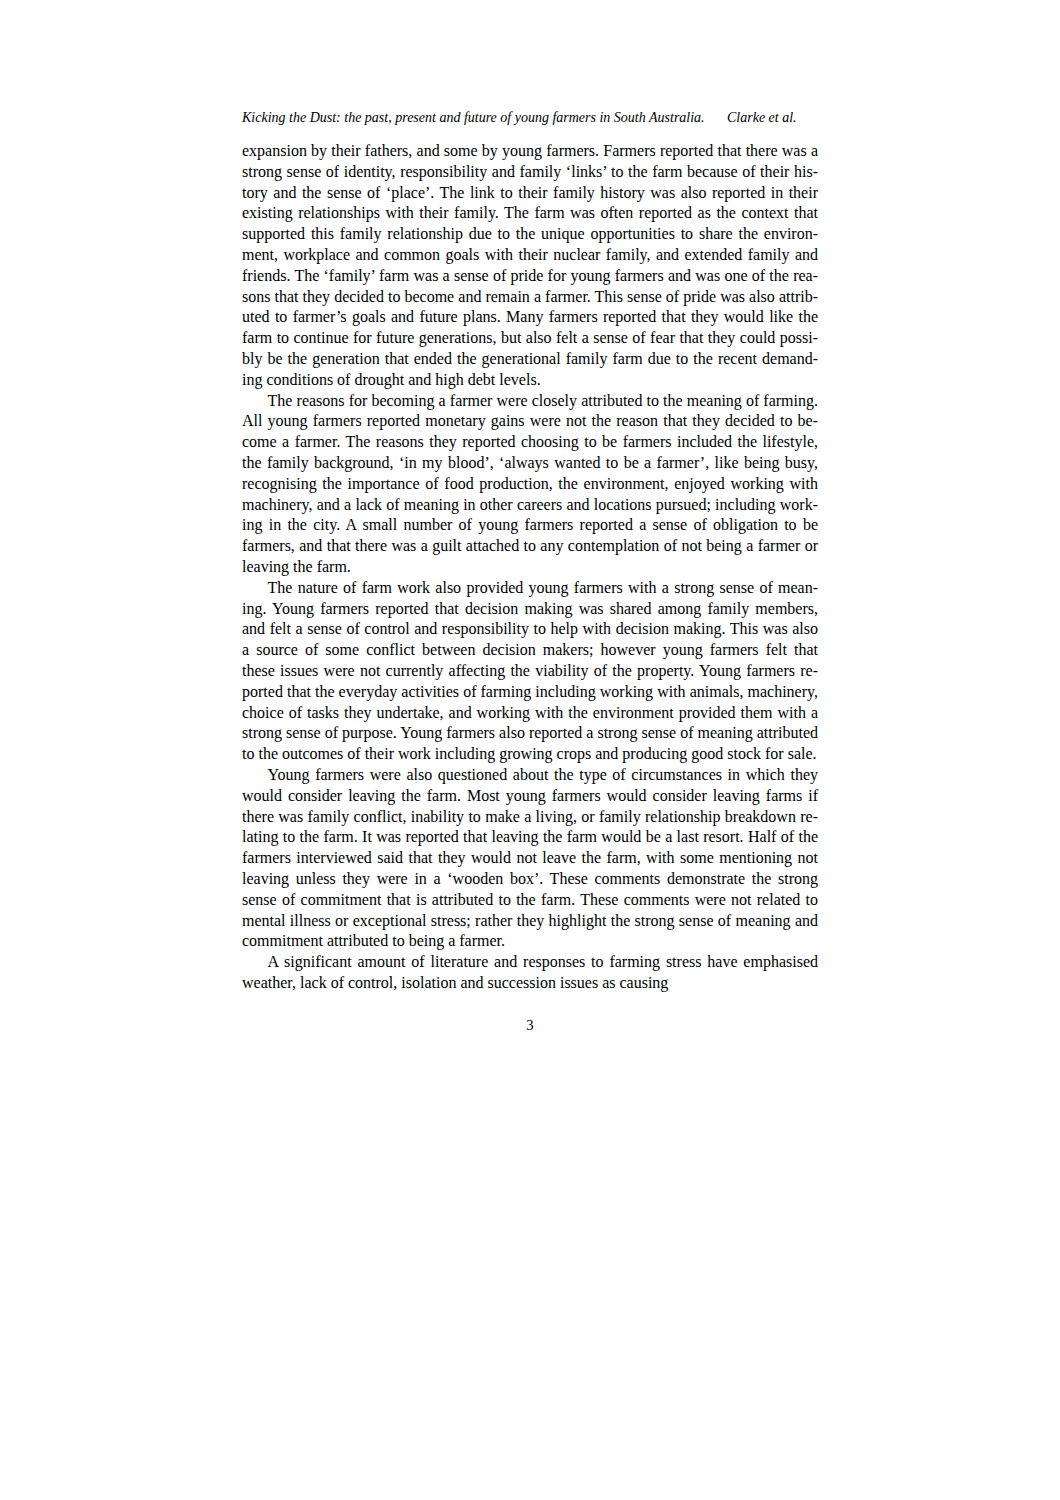Kicking the Dust: the past, present and future of young farmers in South Australia.Clarke et al.
expansion by their fathers, and some by young farmers. Farmers reported that there was a strong sense of identity, responsibility and family ‘links’ to the farm because of their history and the sense of ‘place’. The link to their family history was also reported in their existing relationships with their family. The farm was often reported as the context that supported this family relationship due to the unique opportunities to share the environment, workplace and common goals with their nuclear family, and extended family and friends. The ‘family’ farm was a sense of pride for young farmers and was one of the reasons that they decided to become and remain a farmer. This sense of pride was also attributed to farmer’s goals and future plans. Many farmers reported that they would like the farm to continue for future generations, but also felt a sense of fear that they could possibly be the generation that ended the generational family farm due to the recent demanding conditions of drought and high debt levels.
The reasons for becoming a farmer were closely attributed to the meaning of farming. All young farmers reported monetary gains were not the reason that they decided to become a farmer. The reasons they reported choosing to be farmers included the lifestyle, the family background, ‘in my blood’, ‘always wanted to be a farmer’, like being busy, recognising the importance of food production, the environment, enjoyed working with machinery, and a lack of meaning in other careers and locations pursued; including working in the city. A small number of young farmers reported a sense of obligation to be farmers, and that there was a guilt attached to any contemplation of not being a farmer or leaving the farm.
The nature of farm work also provided young farmers with a strong sense of meaning. Young farmers reported that decision making was shared among family members, and felt a sense of control and responsibility to help with decision making. This was also a source of some conflict between decision makers; however young farmers felt that these issues were not currently affecting the viability of the property. Young farmers reported that the everyday activities of farming including working with animals, machinery, choice of tasks they undertake, and working with the environment provided them with a strong sense of purpose. Young farmers also reported a strong sense of meaning attributed to the outcomes of their work including growing crops and producing good stock for sale.
Young farmers were also questioned about the type of circumstances in which they would consider leaving the farm. Most young farmers would consider leaving farms if there was family conflict, inability to make a living, or family relationship breakdown relating to the farm. It was reported that leaving the farm would be a last resort. Half of the farmers interviewed said that they would not leave the farm, with some mentioning not leaving unless they were in a ‘wooden box’. These comments demonstrate the strong sense of commitment that is attributed to the farm. These comments were not related to mental illness or exceptional stress; rather they highlight the strong sense of meaning and commitment attributed to being a farmer.
A significant amount of literature and responses to farming stress have emphasised weather, lack of control, isolation and succession issues as causing
3